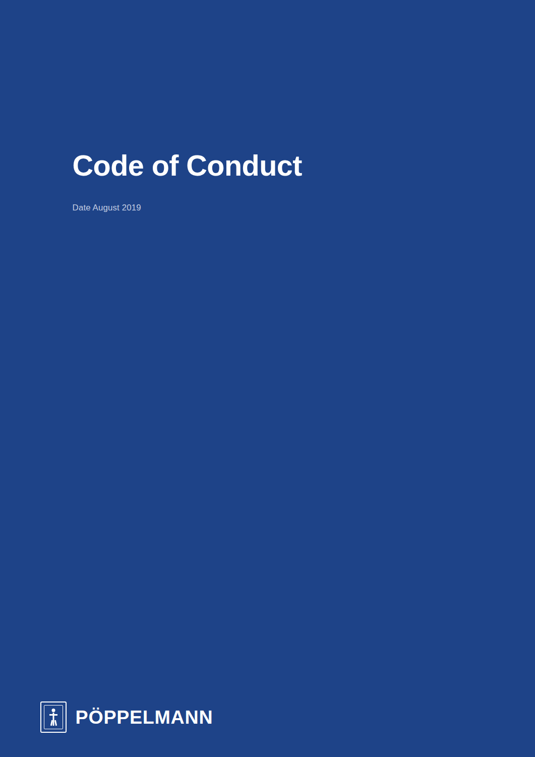Code of Conduct
Date August 2019
PÖPPELMANN